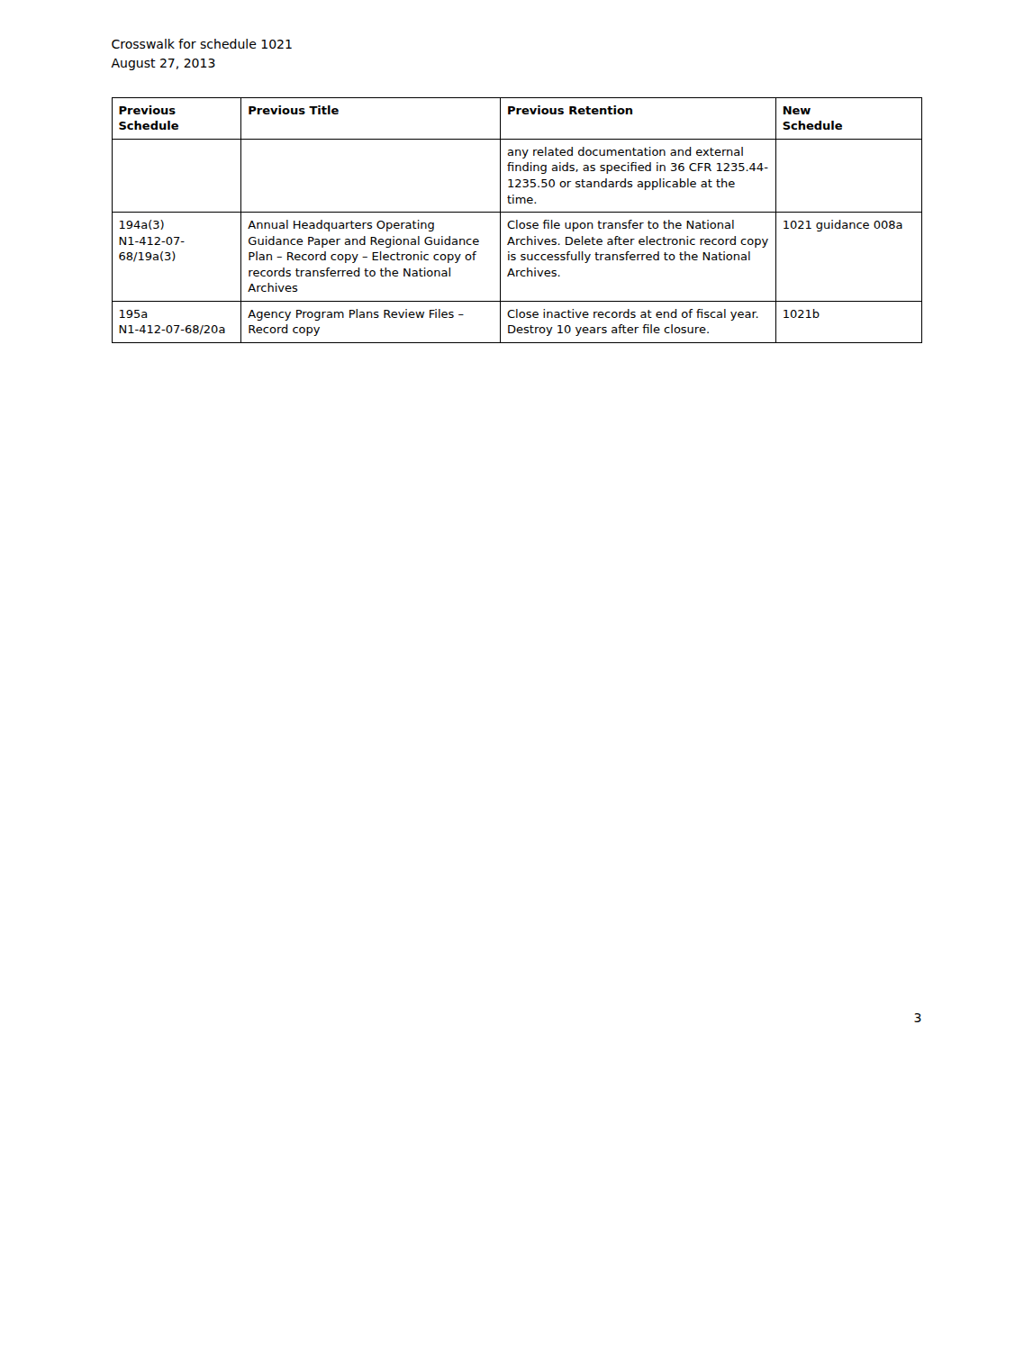Crosswalk for schedule 1021
August 27, 2013
| Previous Schedule | Previous Title | Previous Retention | New Schedule |
| --- | --- | --- | --- |
| | | any related documentation and external finding aids, as specified in 36 CFR 1235.44-1235.50 or standards applicable at the time. | |
| 194a(3) N1-412-07-68/19a(3) | Annual Headquarters Operating Guidance Paper and Regional Guidance Plan – Record copy – Electronic copy of records transferred to the National Archives | Close file upon transfer to the National Archives. Delete after electronic record copy is successfully transferred to the National Archives. | 1021 guidance 008a |
| 195a N1-412-07-68/20a | Agency Program Plans Review Files – Record copy | Close inactive records at end of fiscal year. Destroy 10 years after file closure. | 1021b |
3